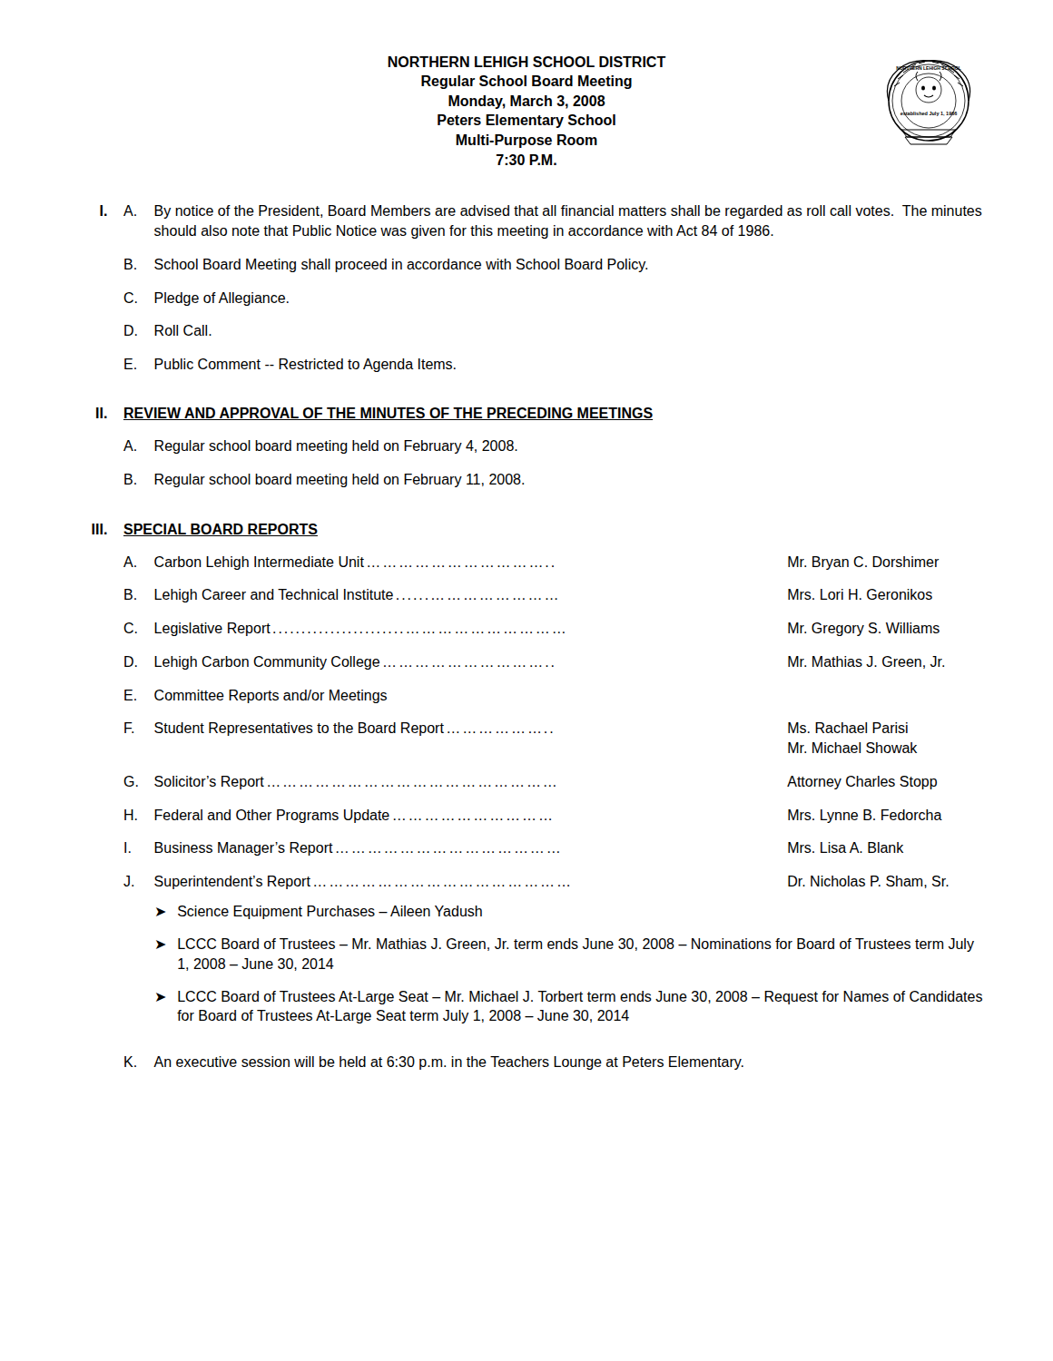established July 1, 1966 NORTHERN LEHIGH SCHOOL
NORTHERN LEHIGH SCHOOL DISTRICT Regular School Board Meeting Monday, March 3, 2008 Peters Elementary School Multi-Purpose Room 7:30 P.M.
I.
A. By notice of the President, Board Members are advised that all financial matters shall be regarded as roll call votes. The minutes should also note that Public Notice was given for this meeting in accordance with Act 84 of 1986.
B. School Board Meeting shall proceed in accordance with School Board Policy.
C. Pledge of Allegiance.
D. Roll Call.
E. Public Comment -- Restricted to Agenda Items.
II.
REVIEW AND APPROVAL OF THE MINUTES OF THE PRECEDING MEETINGS
A. Regular school board meeting held on February 4, 2008.
B. Regular school board meeting held on February 11, 2008.
III.
SPECIAL BOARD REPORTS
A. Carbon Lehigh Intermediate Unit …………………………….. Mr. Bryan C. Dorshimer
B. Lehigh Career and Technical Institute ......…………………… Mrs. Lori H. Geronikos
C. Legislative Report .......................………………………… Mr. Gregory S. Williams
D. Lehigh Carbon Community College ………………………….. Mr. Mathias J. Green, Jr.
E. Committee Reports and/or Meetings
F. Student Representatives to the Board Report ……………….. Ms. Rachael Parisi
Mr. Michael Showak
G. Solicitor’s Report ……………………………………………… Attorney Charles Stopp
H. Federal and Other Programs Update ………………………… Mrs. Lynne B. Fedorcha
I. Business Manager’s Report …………………………………… Mrs. Lisa A. Blank
J. Superintendent’s Report ………………………………………… Dr. Nicholas P. Sham, Sr.
➤ Science Equipment Purchases – Aileen Yadush
➤ LCCC Board of Trustees – Mr. Mathias J. Green, Jr. term ends June 30, 2008 – Nominations for Board of Trustees term July 1, 2008 – June 30, 2014
➤ LCCC Board of Trustees At-Large Seat – Mr. Michael J. Torbert term ends June 30, 2008 – Request for Names of Candidates for Board of Trustees At-Large Seat term July 1, 2008 – June 30, 2014
K. An executive session will be held at 6:30 p.m. in the Teachers Lounge at Peters Elementary.